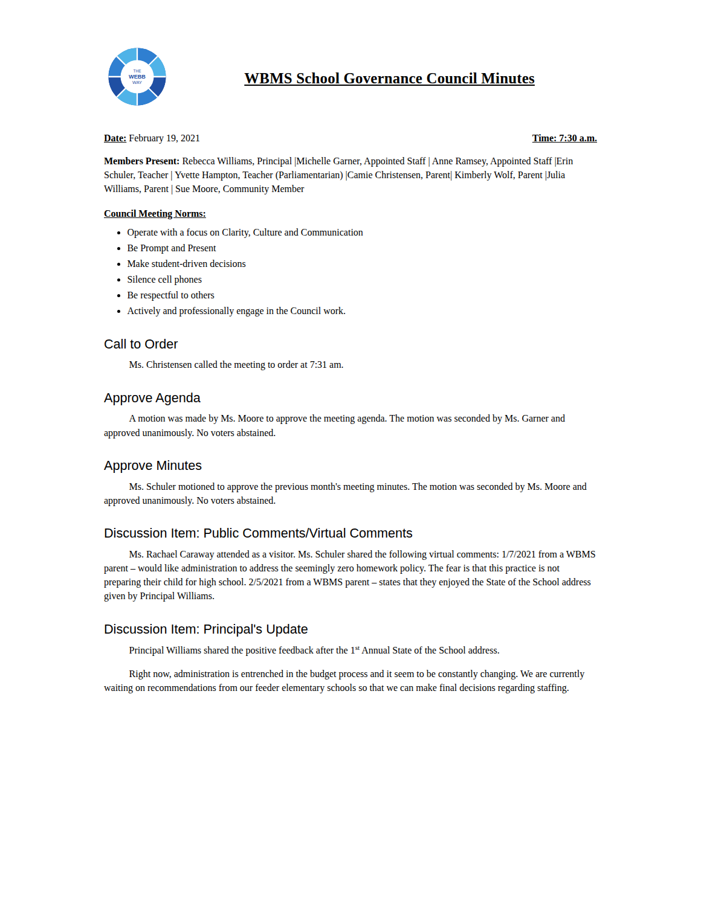THE WEBB WAY
WBMS School Governance Council Minutes
Date: February 19, 2021 Time: 7:30 a.m.
Members Present: Rebecca Williams, Principal |Michelle Garner, Appointed Staff | Anne Ramsey, Appointed Staff |Erin Schuler, Teacher | Yvette Hampton, Teacher (Parliamentarian) |Camie Christensen, Parent| Kimberly Wolf, Parent |Julia Williams, Parent | Sue Moore, Community Member
Council Meeting Norms:
Operate with a focus on Clarity, Culture and Communication
Be Prompt and Present
Make student-driven decisions
Silence cell phones
Be respectful to others
Actively and professionally engage in the Council work.
Call to Order
Ms. Christensen called the meeting to order at 7:31 am.
Approve Agenda
A motion was made by Ms. Moore to approve the meeting agenda. The motion was seconded by Ms. Garner and approved unanimously. No voters abstained.
Approve Minutes
Ms. Schuler motioned to approve the previous month's meeting minutes. The motion was seconded by Ms. Moore and approved unanimously. No voters abstained.
Discussion Item: Public Comments/Virtual Comments
Ms. Rachael Caraway attended as a visitor. Ms. Schuler shared the following virtual comments: 1/7/2021 from a WBMS parent – would like administration to address the seemingly zero homework policy. The fear is that this practice is not preparing their child for high school. 2/5/2021 from a WBMS parent – states that they enjoyed the State of the School address given by Principal Williams.
Discussion Item: Principal's Update
Principal Williams shared the positive feedback after the 1st Annual State of the School address.
Right now, administration is entrenched in the budget process and it seem to be constantly changing. We are currently waiting on recommendations from our feeder elementary schools so that we can make final decisions regarding staffing.